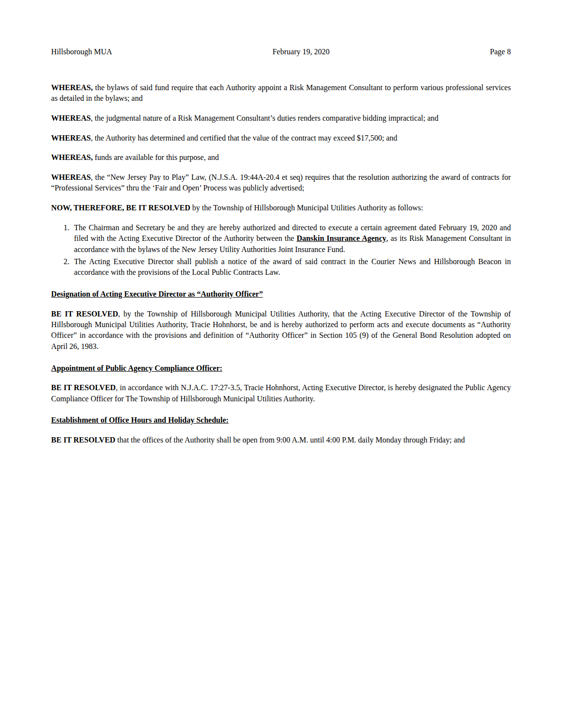Hillsborough MUA February 19, 2020 Page 8
WHEREAS, the bylaws of said fund require that each Authority appoint a Risk Management Consultant to perform various professional services as detailed in the bylaws; and
WHEREAS, the judgmental nature of a Risk Management Consultant’s duties renders comparative bidding impractical; and
WHEREAS, the Authority has determined and certified that the value of the contract may exceed $17,500; and
WHEREAS, funds are available for this purpose, and
WHEREAS, the “New Jersey Pay to Play” Law, (N.J.S.A. 19:44A-20.4 et seq) requires that the resolution authorizing the award of contracts for “Professional Services” thru the ‘Fair and Open’ Process was publicly advertised;
NOW, THEREFORE, BE IT RESOLVED by the Township of Hillsborough Municipal Utilities Authority as follows:
The Chairman and Secretary be and they are hereby authorized and directed to execute a certain agreement dated February 19, 2020 and filed with the Acting Executive Director of the Authority between the Danskin Insurance Agency, as its Risk Management Consultant in accordance with the bylaws of the New Jersey Utility Authorities Joint Insurance Fund.
The Acting Executive Director shall publish a notice of the award of said contract in the Courier News and Hillsborough Beacon in accordance with the provisions of the Local Public Contracts Law.
Designation of Acting Executive Director as “Authority Officer”
BE IT RESOLVED, by the Township of Hillsborough Municipal Utilities Authority, that the Acting Executive Director of the Township of Hillsborough Municipal Utilities Authority, Tracie Hohnhorst, be and is hereby authorized to perform acts and execute documents as “Authority Officer” in accordance with the provisions and definition of “Authority Officer” in Section 105 (9) of the General Bond Resolution adopted on April 26, 1983.
Appointment of Public Agency Compliance Officer:
BE IT RESOLVED, in accordance with N.J.A.C. 17:27-3.5, Tracie Hohnhorst, Acting Executive Director, is hereby designated the Public Agency Compliance Officer for The Township of Hillsborough Municipal Utilities Authority.
Establishment of Office Hours and Holiday Schedule:
BE IT RESOLVED that the offices of the Authority shall be open from 9:00 A.M. until 4:00 P.M. daily Monday through Friday; and